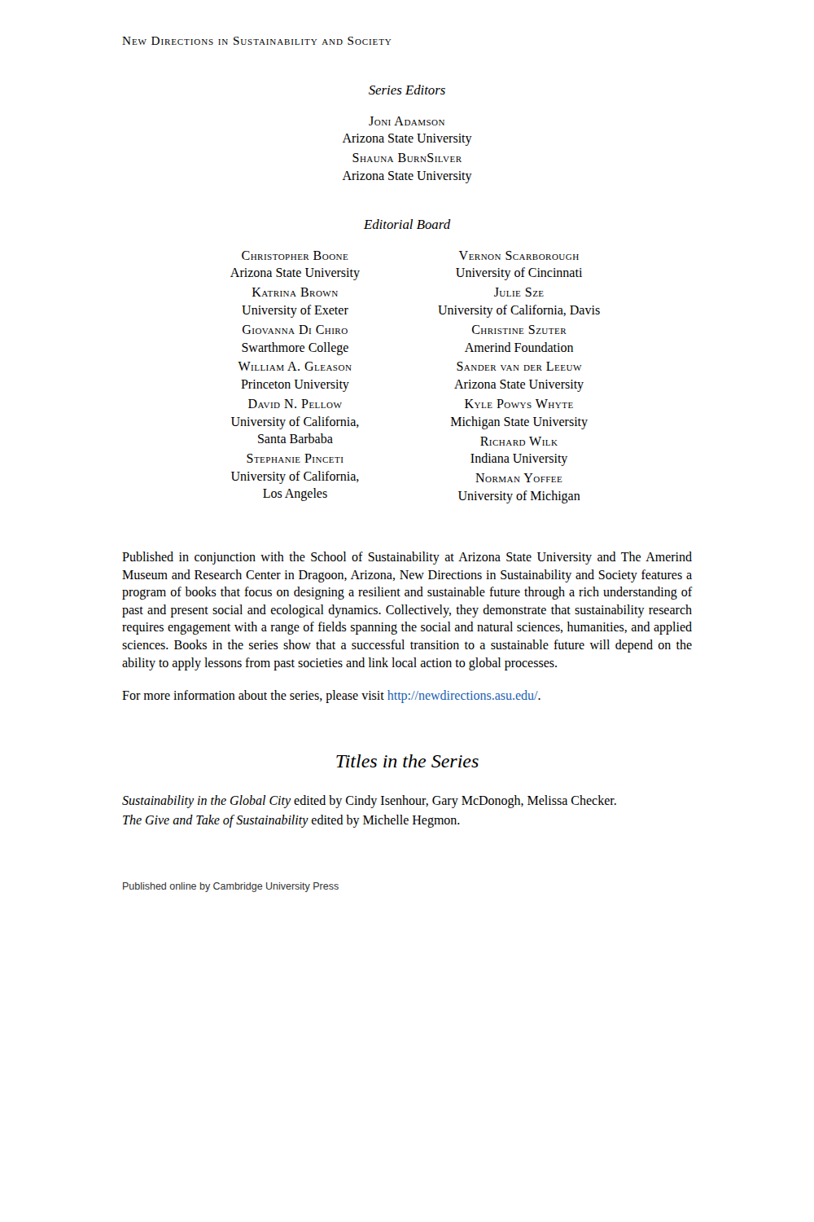New Directions in Sustainability and Society
Series Editors
Joni Adamson Arizona State University
Shauna BurnSilver Arizona State University
Editorial Board
Christopher Boone Arizona State University
Katrina Brown University of Exeter
Giovanna Di Chiro Swarthmore College
William A. Gleason Princeton University
David N. Pellow University of California,
Santa Barbaba
Stephanie Pinceti University of California,
Los Angeles
Vernon Scarborough University of Cincinnati
Julie Sze University of California, Davis
Christine Szuter Amerind Foundation
Sander van der Leeuw Arizona State University
Kyle Powys Whyte Michigan State University
Richard Wilk Indiana University
Norman Yoffee University of Michigan
Published in conjunction with the School of Sustainability at Arizona State University and The Amerind Museum and Research Center in Dragoon, Arizona, New Directions in Sustainability and Society features a program of books that focus on designing a resilient and sustainable future through a rich understanding of past and present social and ecological dynamics. Collectively, they demonstrate that sustainability research requires engagement with a range of fields spanning the social and natural sciences, humanities, and applied sciences. Books in the series show that a successful transition to a sustainable future will depend on the ability to apply lessons from past societies and link local action to global processes.
For more information about the series, please visit http://newdirections.asu.edu/.
Titles in the Series
Sustainability in the Global City edited by Cindy Isenhour, Gary McDonogh, Melissa Checker.
The Give and Take of Sustainability edited by Michelle Hegmon.
Published online by Cambridge University Press